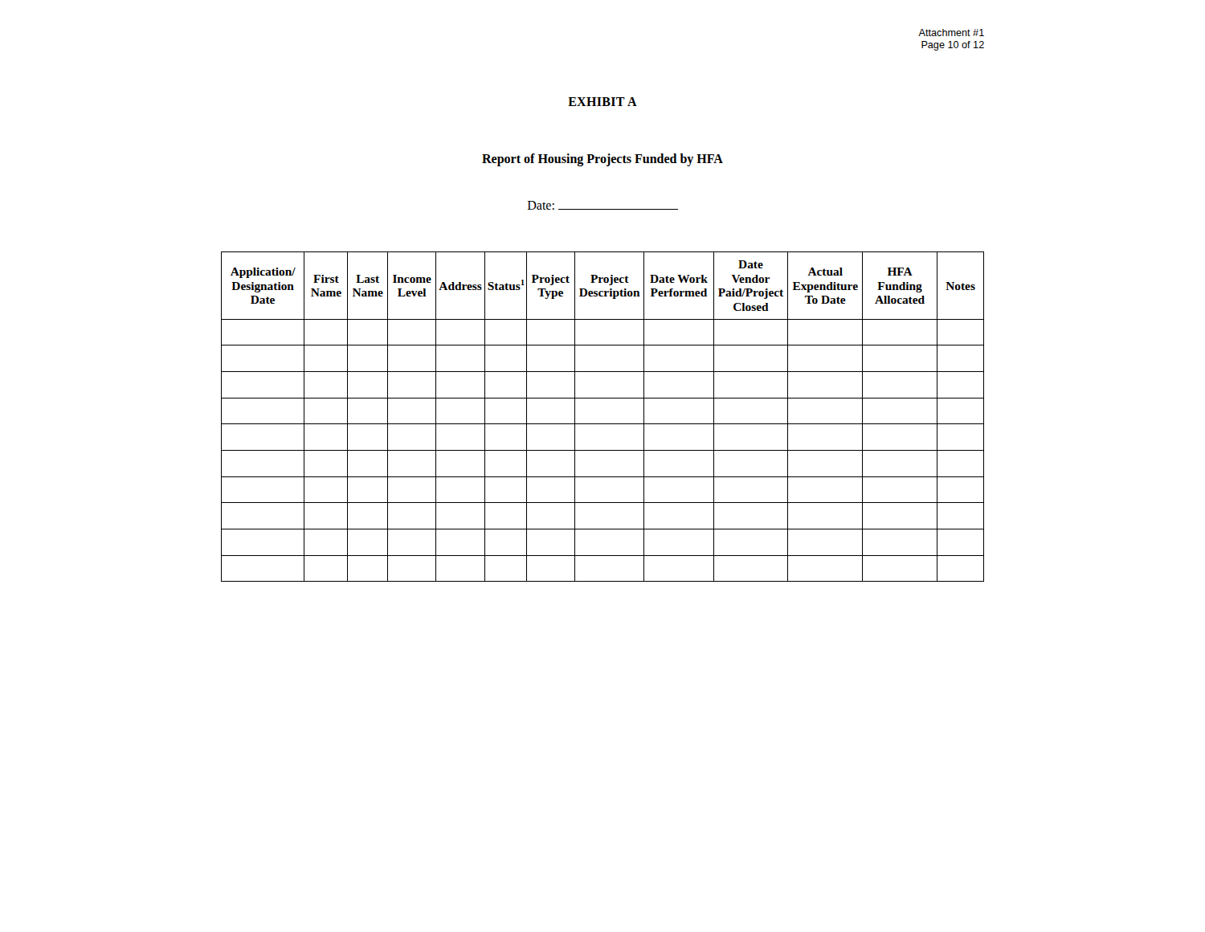Attachment #1
Page 10 of 12
EXHIBIT A
Report of Housing Projects Funded by HFA
Date:
| Application/ Designation Date | First Name | Last Name | Income Level | Address | Status 1 | Project Type | Project Description | Date Work Performed | Date Vendor Paid/Project Closed | Actual Expenditure To Date | HFA Funding Allocated | Notes |
| --- | --- | --- | --- | --- | --- | --- | --- | --- | --- | --- | --- | --- |